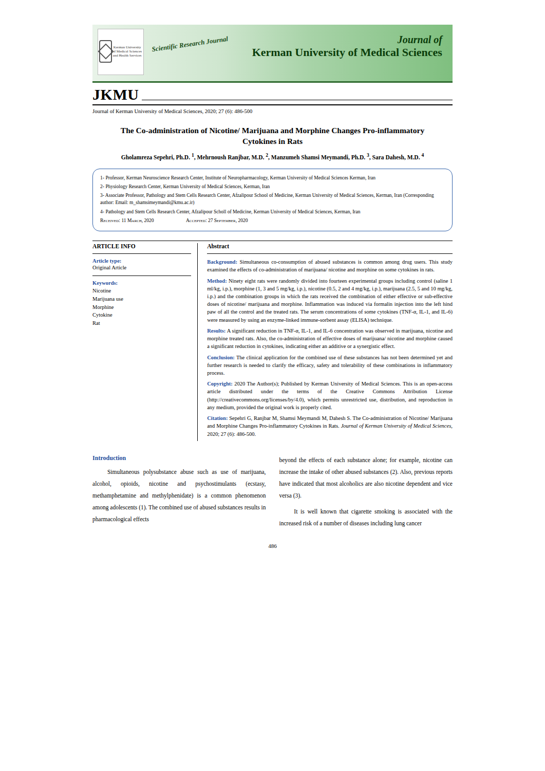Kerman University of Medical Sciences
and Health Services
Scientific Research Journal
Journal of
Kerman University of Medical Sciences
JKMU
Journal of Kerman University of Medical Sciences, 2020; 27 (6): 486-500
The Co-administration of Nicotine/ Marijuana and Morphine Changes Pro-inflammatory
Cytokines in Rats
Gholamreza Sepehri, Ph.D. 1, Mehrnoush Ranjbar, M.D. 2, Manzumeh Shamsi Meymandi, Ph.D. 3, Sara Dahesh, M.D. 4
1- Professor, Kerman Neuroscience Research Center, Institute of Neuropharmacology, Kerman University of Medical Sciences Kerman, Iran
2- Physiology Research Center, Kerman University of Medical Sciences, Kerman, Iran
3- Associate Professor, Pathology and Stem Cells Research Center, Afzalipour School of Medicine, Kerman University of Medical Sciences, Kerman, Iran (Corresponding author: Email: m_shamsimeymandi@kmu.ac.ir)
4- Pathology and Stem Cells Research Center, Afzalipour Scholl of Medicine, Kerman University of Medical Sciences, Kerman, Iran
Received: 11 March, 2020 Accepted: 27 September, 2020
ARTICLE INFO
Article type:
Original Article
Keywords:
Nicotine
Marijuana use
Morphine
Cytokine
Rat
Abstract
Background: Simultaneous co-consumption of abused substances is common among drug users. This study examined the effects of co-administration of marijuana/ nicotine and morphine on some cytokines in rats.
Method: Ninety eight rats were randomly divided into fourteen experimental groups including control (saline 1 ml/kg, i.p.), morphine (1, 3 and 5 mg/kg, i.p.), nicotine (0.5, 2 and 4 mg/kg, i.p.), marijuana (2.5, 5 and 10 mg/kg, i.p.) and the combination groups in which the rats received the combination of either effective or sub-effective doses of nicotine/ marijuana and morphine. Inflammation was induced via formalin injection into the left hind paw of all the control and the treated rats. The serum concentrations of some cytokines (TNF-α, IL-1, and IL-6) were measured by using an enzyme-linked immune-sorbent assay (ELISA) technique.
Results: A significant reduction in TNF-α, IL-1, and IL-6 concentration was observed in marijuana, nicotine and morphine treated rats. Also, the co-administration of effective doses of marijuana/ nicotine and morphine caused a significant reduction in cytokines, indicating either an additive or a synergistic effect.
Conclusion: The clinical application for the combined use of these substances has not been determined yet and further research is needed to clarify the efficacy, safety and tolerability of these combinations in inflammatory process.
Copyright: 2020 The Author(s); Published by Kerman University of Medical Sciences. This is an open-access article distributed under the terms of the Creative Commons Attribution License (http://creativecommons.org/licenses/by/4.0), which permits unrestricted use, distribution, and reproduction in any medium, provided the original work is properly cited.
Citation: Sepehri G, Ranjbar M, Shamsi Meymandi M, Dahesh S. The Co-administration of Nicotine/ Marijuana and Morphine Changes Pro-inflammatory Cytokines in Rats. Journal of Kerman University of Medical Sciences, 2020; 27 (6): 486-500.
Introduction
Simultaneous polysubstance abuse such as use of marijuana, alcohol, opioids, nicotine and psychostimulants (ecstasy, methamphetamine and methylphenidate) is a common phenomenon among adolescents (1). The combined use of abused substances results in pharmacological effects
beyond the effects of each substance alone; for example, nicotine can increase the intake of other abused substances (2). Also, previous reports have indicated that most alcoholics are also nicotine dependent and vice versa (3).
It is well known that cigarette smoking is associated with the increased risk of a number of diseases including lung cancer
486